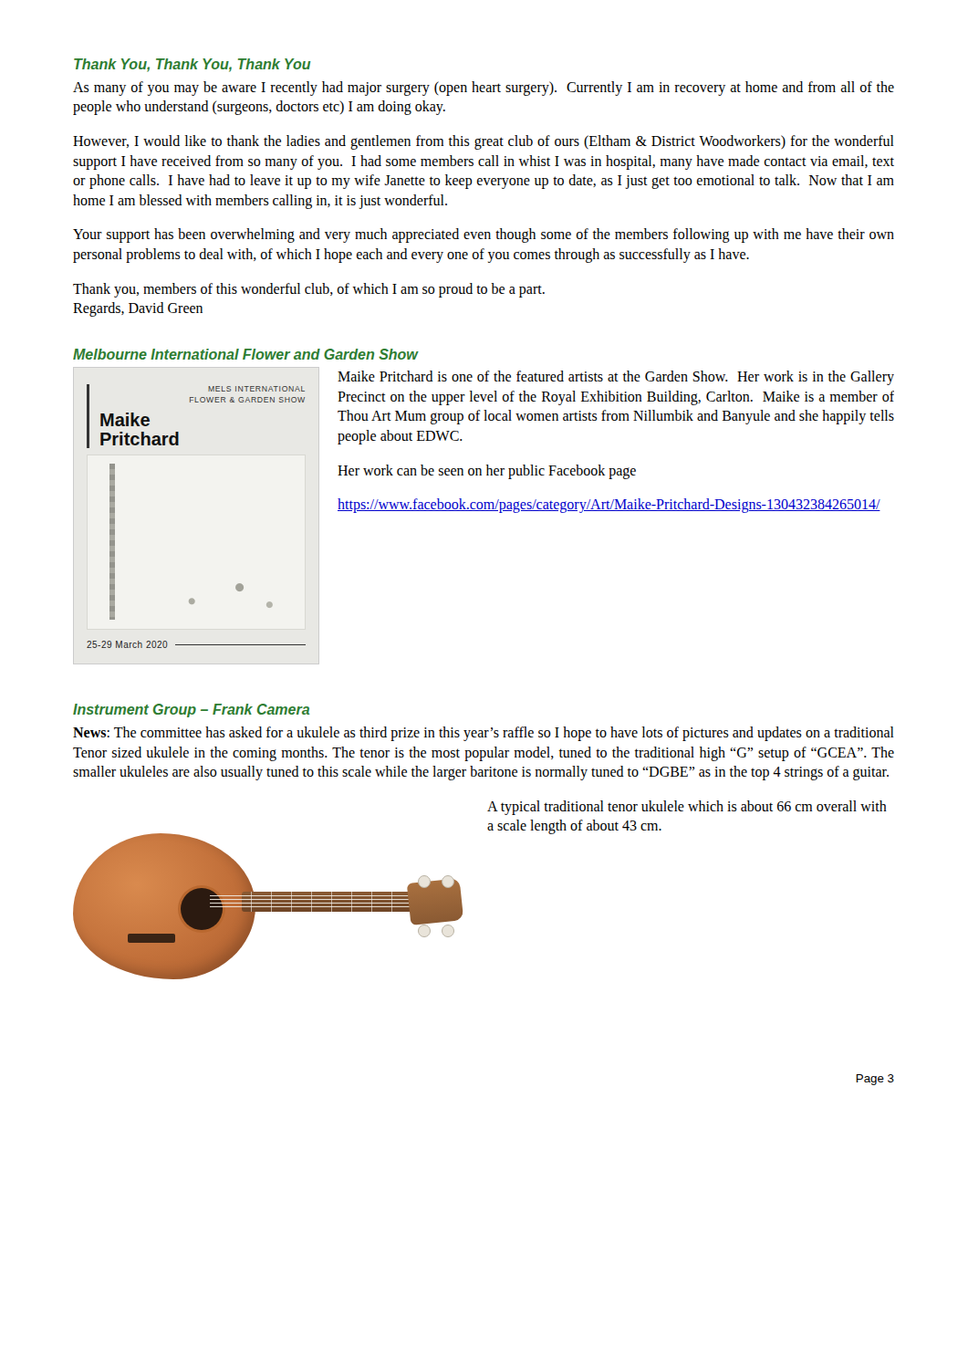Thank You, Thank You, Thank You
As many of you may be aware I recently had major surgery (open heart surgery). Currently I am in recovery at home and from all of the people who understand (surgeons, doctors etc) I am doing okay.
However, I would like to thank the ladies and gentlemen from this great club of ours (Eltham & District Woodworkers) for the wonderful support I have received from so many of you. I had some members call in whist I was in hospital, many have made contact via email, text or phone calls. I have had to leave it up to my wife Janette to keep everyone up to date, as I just get too emotional to talk. Now that I am home I am blessed with members calling in, it is just wonderful.
Your support has been overwhelming and very much appreciated even though some of the members following up with me have their own personal problems to deal with, of which I hope each and every one of you comes through as successfully as I have.
Thank you, members of this wonderful club, of which I am so proud to be a part.
Regards, David Green
Melbourne International Flower and Garden Show
Mels International
Flower & Garden Show
Maike
Pritchard
25-29 March 2020
Maike Pritchard is one of the featured artists at the Garden Show. Her work is in the Gallery Precinct on the upper level of the Royal Exhibition Building, Carlton. Maike is a member of Thou Art Mum group of local women artists from Nillumbik and Banyule and she happily tells people about EDWC.
Her work can be seen on her public Facebook page
https://www.facebook.com/pages/category/Art/Maike-Pritchard-Designs-130432384265014/
Instrument Group – Frank Camera
News: The committee has asked for a ukulele as third prize in this year’s raffle so I hope to have lots of pictures and updates on a traditional Tenor sized ukulele in the coming months. The tenor is the most popular model, tuned to the traditional high “G” setup of “GCEA”. The smaller ukuleles are also usually tuned to this scale while the larger baritone is normally tuned to “DGBE” as in the top 4 strings of a guitar.
A typical traditional tenor ukulele which is about 66 cm overall with a scale length of about 43 cm.
Page 3